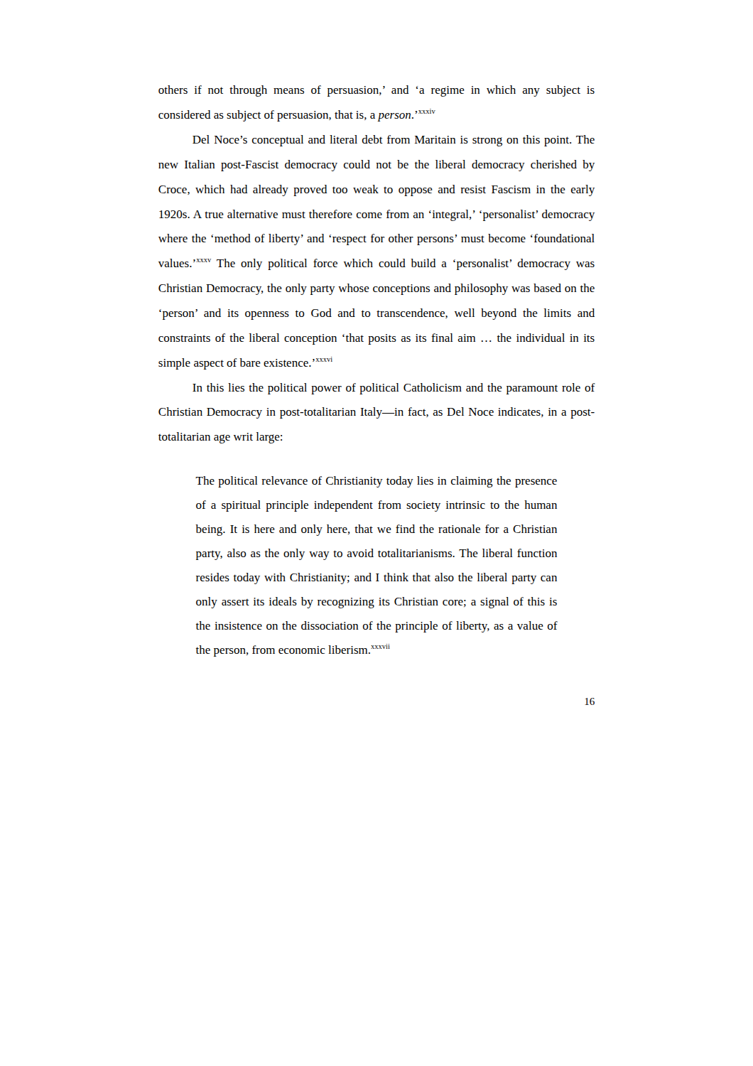others if not through means of persuasion,’ and ‘a regime in which any subject is considered as subject of persuasion, that is, a person.’xxxiv
Del Noce’s conceptual and literal debt from Maritain is strong on this point. The new Italian post-Fascist democracy could not be the liberal democracy cherished by Croce, which had already proved too weak to oppose and resist Fascism in the early 1920s. A true alternative must therefore come from an ‘integral,’ ‘personalist’ democracy where the ‘method of liberty’ and ‘respect for other persons’ must become ‘foundational values.’xxxv The only political force which could build a ‘personalist’ democracy was Christian Democracy, the only party whose conceptions and philosophy was based on the ‘person’ and its openness to God and to transcendence, well beyond the limits and constraints of the liberal conception ‘that posits as its final aim … the individual in its simple aspect of bare existence.’xxxvi
In this lies the political power of political Catholicism and the paramount role of Christian Democracy in post-totalitarian Italy—in fact, as Del Noce indicates, in a post-totalitarian age writ large:
The political relevance of Christianity today lies in claiming the presence of a spiritual principle independent from society intrinsic to the human being. It is here and only here, that we find the rationale for a Christian party, also as the only way to avoid totalitarianisms. The liberal function resides today with Christianity; and I think that also the liberal party can only assert its ideals by recognizing its Christian core; a signal of this is the insistence on the dissociation of the principle of liberty, as a value of the person, from economic liberism.xxxvii
16